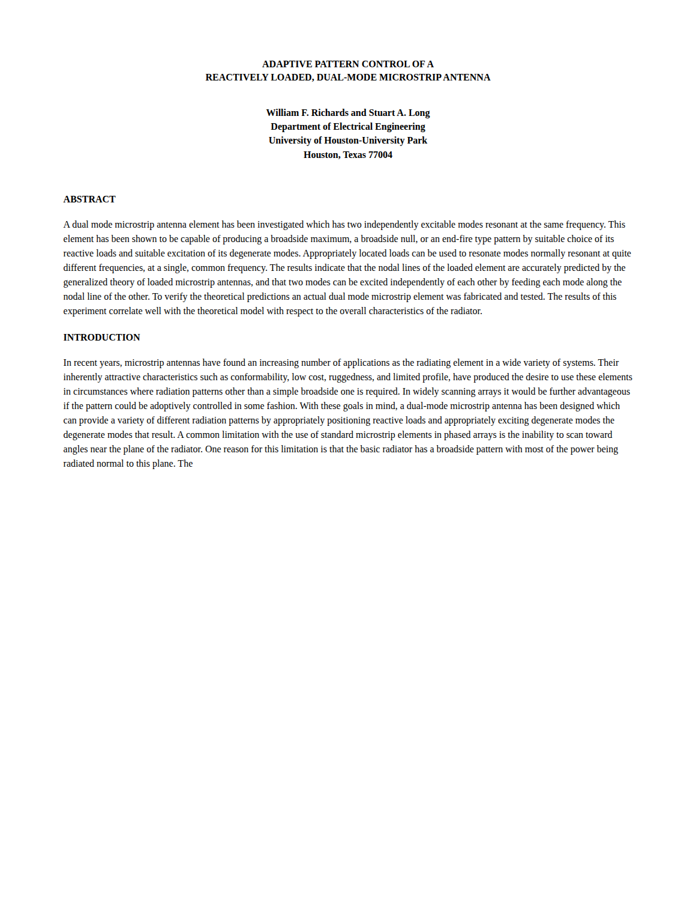Adaptive Pattern Control of a
Reactively Loaded, Dual-Mode Microstrip Antenna
William F. Richards and Stuart A. Long
Department of Electrical Engineering
University of Houston-University Park
Houston, Texas 77004
Abstract
A dual mode microstrip antenna element has been investigated which has two independently excitable modes resonant at the same frequency. This element has been shown to be capable of producing a broadside maximum, a broadside null, or an end-fire type pattern by suitable choice of its reactive loads and suitable excitation of its degenerate modes. Appropriately located loads can be used to resonate modes normally resonant at quite different frequencies, at a single, common frequency. The results indicate that the nodal lines of the loaded element are accurately predicted by the generalized theory of loaded microstrip antennas, and that two modes can be excited independently of each other by feeding each mode along the nodal line of the other. To verify the theoretical predictions an actual dual mode microstrip element was fabricated and tested. The results of this experiment correlate well with the theoretical model with respect to the overall characteristics of the radiator.
Introduction
In recent years, microstrip antennas have found an increasing number of applications as the radiating element in a wide variety of systems. Their inherently attractive characteristics such as conformability, low cost, ruggedness, and limited profile, have produced the desire to use these elements in circumstances where radiation patterns other than a simple broadside one is required. In widely scanning arrays it would be further advantageous if the pattern could be adoptively controlled in some fashion. With these goals in mind, a dual-mode microstrip antenna has been designed which can provide a variety of different radiation patterns by appropriately positioning reactive loads and appropriately exciting degenerate modes the degenerate modes that result. A common limitation with the use of standard microstrip elements in phased arrays is the inability to scan toward angles near the plane of the radiator. One reason for this limitation is that the basic radiator has a broadside pattern with most of the power being radiated normal to this plane. The